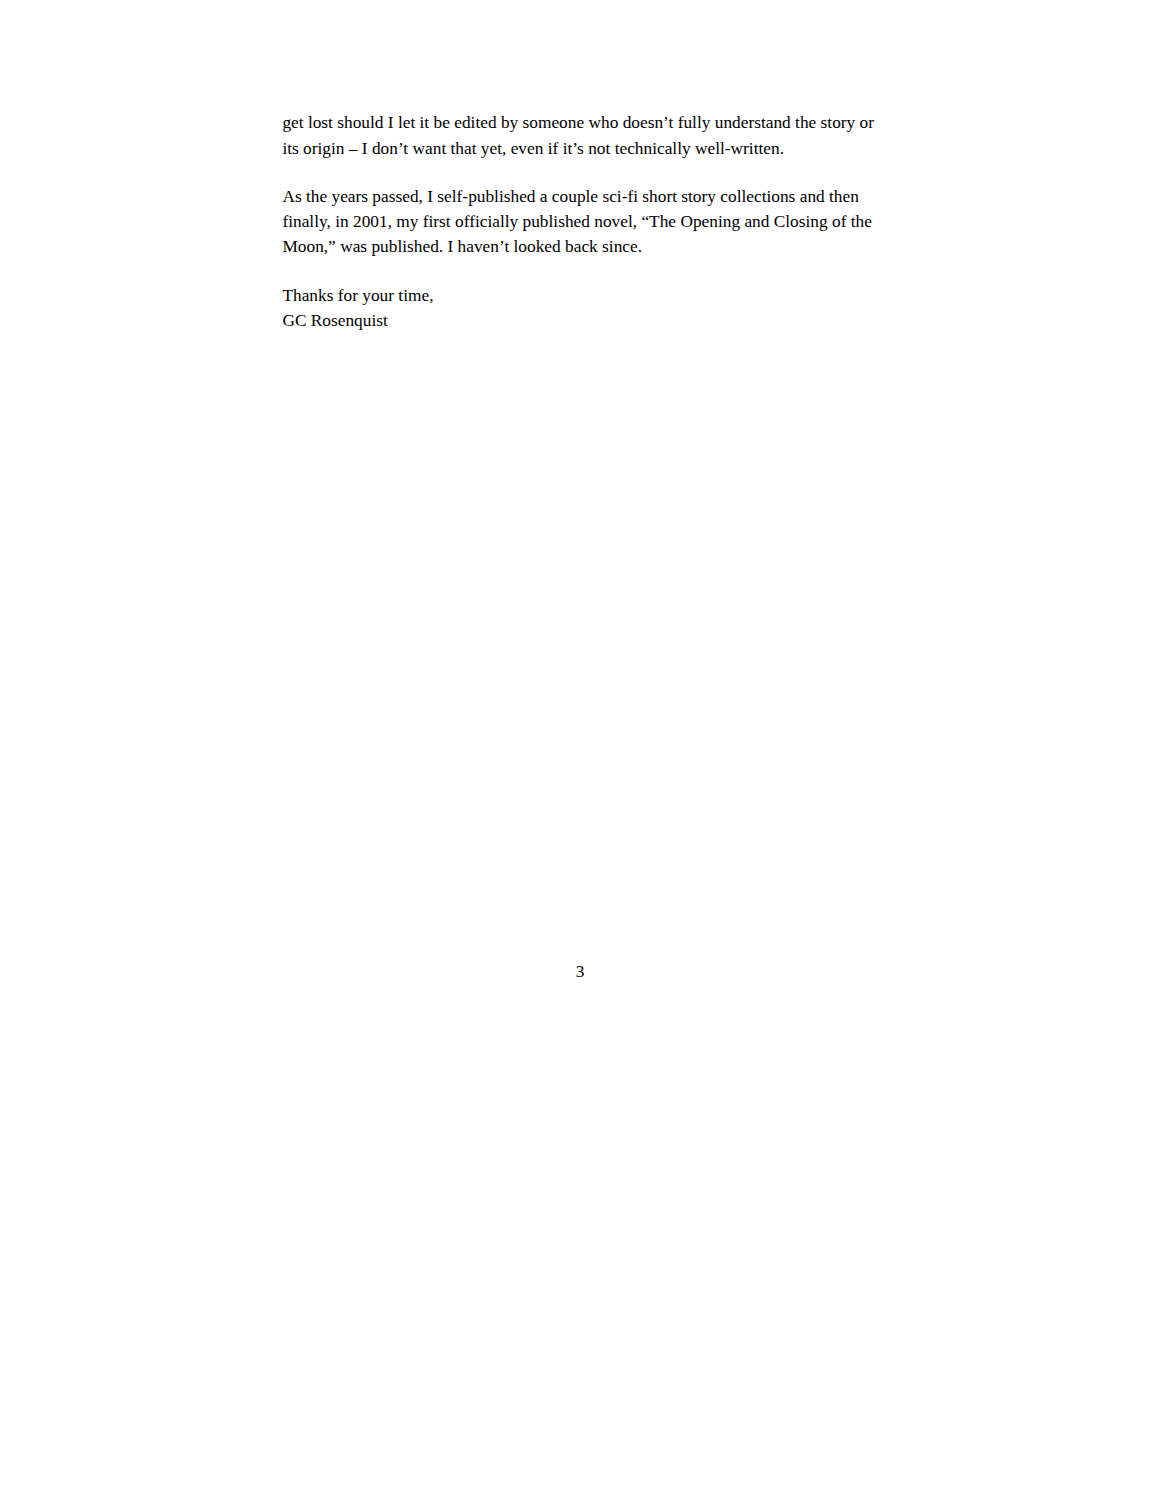get lost should I let it be edited by someone who doesn’t fully understand the story or its origin – I don’t want that yet, even if it’s not technically well-written.
As the years passed, I self-published a couple sci-fi short story collections and then finally, in 2001, my first officially published novel, “The Opening and Closing of the Moon,” was published. I haven’t looked back since.
Thanks for your time, GC Rosenquist
3